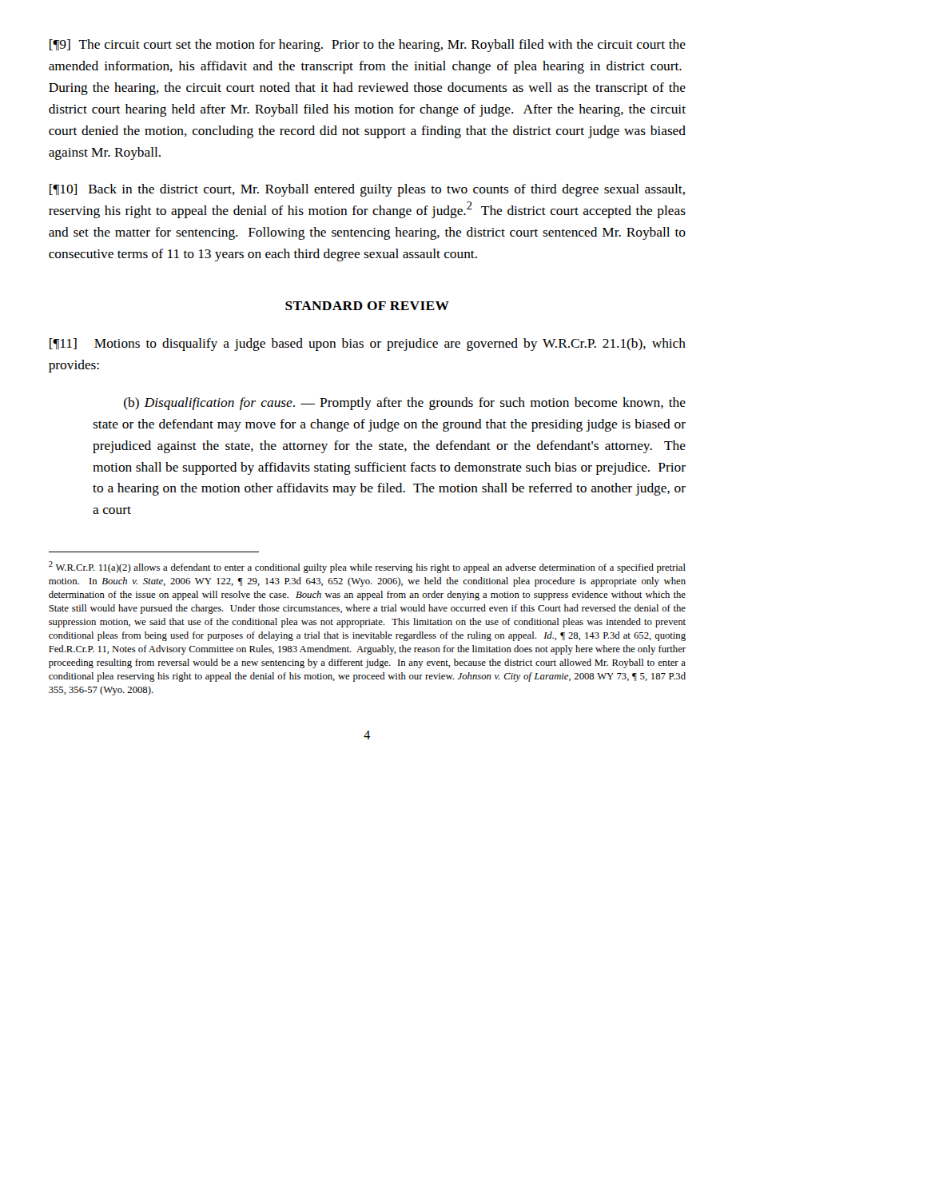[¶9] The circuit court set the motion for hearing. Prior to the hearing, Mr. Royball filed with the circuit court the amended information, his affidavit and the transcript from the initial change of plea hearing in district court. During the hearing, the circuit court noted that it had reviewed those documents as well as the transcript of the district court hearing held after Mr. Royball filed his motion for change of judge. After the hearing, the circuit court denied the motion, concluding the record did not support a finding that the district court judge was biased against Mr. Royball.
[¶10] Back in the district court, Mr. Royball entered guilty pleas to two counts of third degree sexual assault, reserving his right to appeal the denial of his motion for change of judge.2 The district court accepted the pleas and set the matter for sentencing. Following the sentencing hearing, the district court sentenced Mr. Royball to consecutive terms of 11 to 13 years on each third degree sexual assault count.
STANDARD OF REVIEW
[¶11] Motions to disqualify a judge based upon bias or prejudice are governed by W.R.Cr.P. 21.1(b), which provides:
(b) Disqualification for cause. — Promptly after the grounds for such motion become known, the state or the defendant may move for a change of judge on the ground that the presiding judge is biased or prejudiced against the state, the attorney for the state, the defendant or the defendant's attorney. The motion shall be supported by affidavits stating sufficient facts to demonstrate such bias or prejudice. Prior to a hearing on the motion other affidavits may be filed. The motion shall be referred to another judge, or a court
2 W.R.Cr.P. 11(a)(2) allows a defendant to enter a conditional guilty plea while reserving his right to appeal an adverse determination of a specified pretrial motion. In Bouch v. State, 2006 WY 122, ¶ 29, 143 P.3d 643, 652 (Wyo. 2006), we held the conditional plea procedure is appropriate only when determination of the issue on appeal will resolve the case. Bouch was an appeal from an order denying a motion to suppress evidence without which the State still would have pursued the charges. Under those circumstances, where a trial would have occurred even if this Court had reversed the denial of the suppression motion, we said that use of the conditional plea was not appropriate. This limitation on the use of conditional pleas was intended to prevent conditional pleas from being used for purposes of delaying a trial that is inevitable regardless of the ruling on appeal. Id., ¶ 28, 143 P.3d at 652, quoting Fed.R.Cr.P. 11, Notes of Advisory Committee on Rules, 1983 Amendment. Arguably, the reason for the limitation does not apply here where the only further proceeding resulting from reversal would be a new sentencing by a different judge. In any event, because the district court allowed Mr. Royball to enter a conditional plea reserving his right to appeal the denial of his motion, we proceed with our review. Johnson v. City of Laramie, 2008 WY 73, ¶ 5, 187 P.3d 355, 356-57 (Wyo. 2008).
4